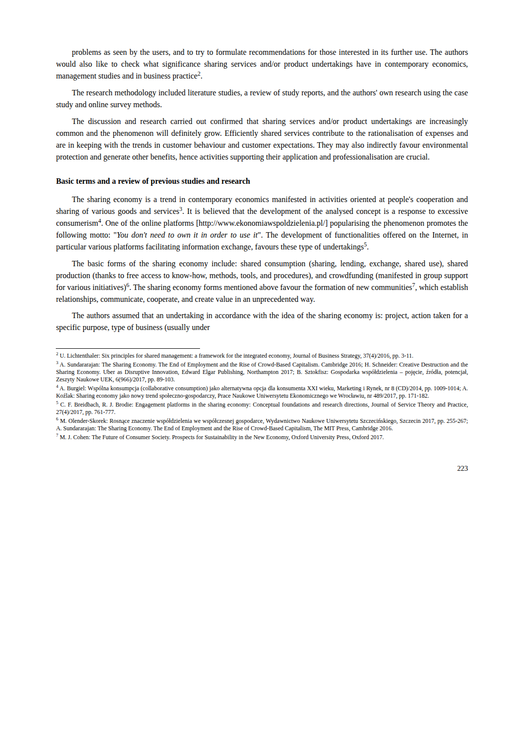problems as seen by the users, and to try to formulate recommendations for those interested in its further use. The authors would also like to check what significance sharing services and/or product undertakings have in contemporary economics, management studies and in business practice2.
The research methodology included literature studies, a review of study reports, and the authors' own research using the case study and online survey methods.
The discussion and research carried out confirmed that sharing services and/or product undertakings are increasingly common and the phenomenon will definitely grow. Efficiently shared services contribute to the rationalisation of expenses and are in keeping with the trends in customer behaviour and customer expectations. They may also indirectly favour environmental protection and generate other benefits, hence activities supporting their application and professionalisation are crucial.
Basic terms and a review of previous studies and research
The sharing economy is a trend in contemporary economics manifested in activities oriented at people's cooperation and sharing of various goods and services3. It is believed that the development of the analysed concept is a response to excessive consumerism4. One of the online platforms [http://www.ekonomiawspoldzielenia.pl/] popularising the phenomenon promotes the following motto: "You don't need to own it in order to use it". The development of functionalities offered on the Internet, in particular various platforms facilitating information exchange, favours these type of undertakings5.
The basic forms of the sharing economy include: shared consumption (sharing, lending, exchange, shared use), shared production (thanks to free access to know-how, methods, tools, and procedures), and crowdfunding (manifested in group support for various initiatives)6. The sharing economy forms mentioned above favour the formation of new communities7, which establish relationships, communicate, cooperate, and create value in an unprecedented way.
The authors assumed that an undertaking in accordance with the idea of the sharing economy is: project, action taken for a specific purpose, type of business (usually under
2 U. Lichtenthaler: Six principles for shared management: a framework for the integrated economy, Journal of Business Strategy, 37(4)/2016, pp. 3-11.
3 A. Sundararajan: The Sharing Economy. The End of Employment and the Rise of Crowd-Based Capitalism. Cambridge 2016; H. Schneider: Creative Destruction and the Sharing Economy. Uber as Disruptive Innovation, Edward Elgar Publishing, Northampton 2017; B. Sztokfisz: Gospodarka współdzielenia – pojęcie, źródła, potencjał, Zeszyty Naukowe UEK, 6(966)/2017, pp. 89-103.
4 A. Burgiel: Wspólna konsumpcja (collaborative consumption) jako alternatywna opcja dla konsumenta XXI wieku, Marketing i Rynek, nr 8 (CD)/2014, pp. 1009-1014; A. Koźlak: Sharing economy jako nowy trend społeczno-gospodarczy, Prace Naukowe Uniwersytetu Ekonomicznego we Wrocławiu, nr 489/2017, pp. 171-182.
5 C. F. Breidbach, R. J. Brodie: Engagement platforms in the sharing economy: Conceptual foundations and research directions, Journal of Service Theory and Practice, 27(4)/2017, pp. 761-777.
6 M. Olender-Skorek: Rosnące znaczenie współdzielenia we współczesnej gospodarce, Wydawnictwo Naukowe Uniwersytetu Szczecińskiego, Szczecin 2017, pp. 255-267; A. Sundararajan: The Sharing Economy. The End of Employment and the Rise of Crowd-Based Capitalism, The MIT Press, Cambridge 2016.
7 M. J. Cohen: The Future of Consumer Society. Prospects for Sustainability in the New Economy, Oxford University Press, Oxford 2017.
223